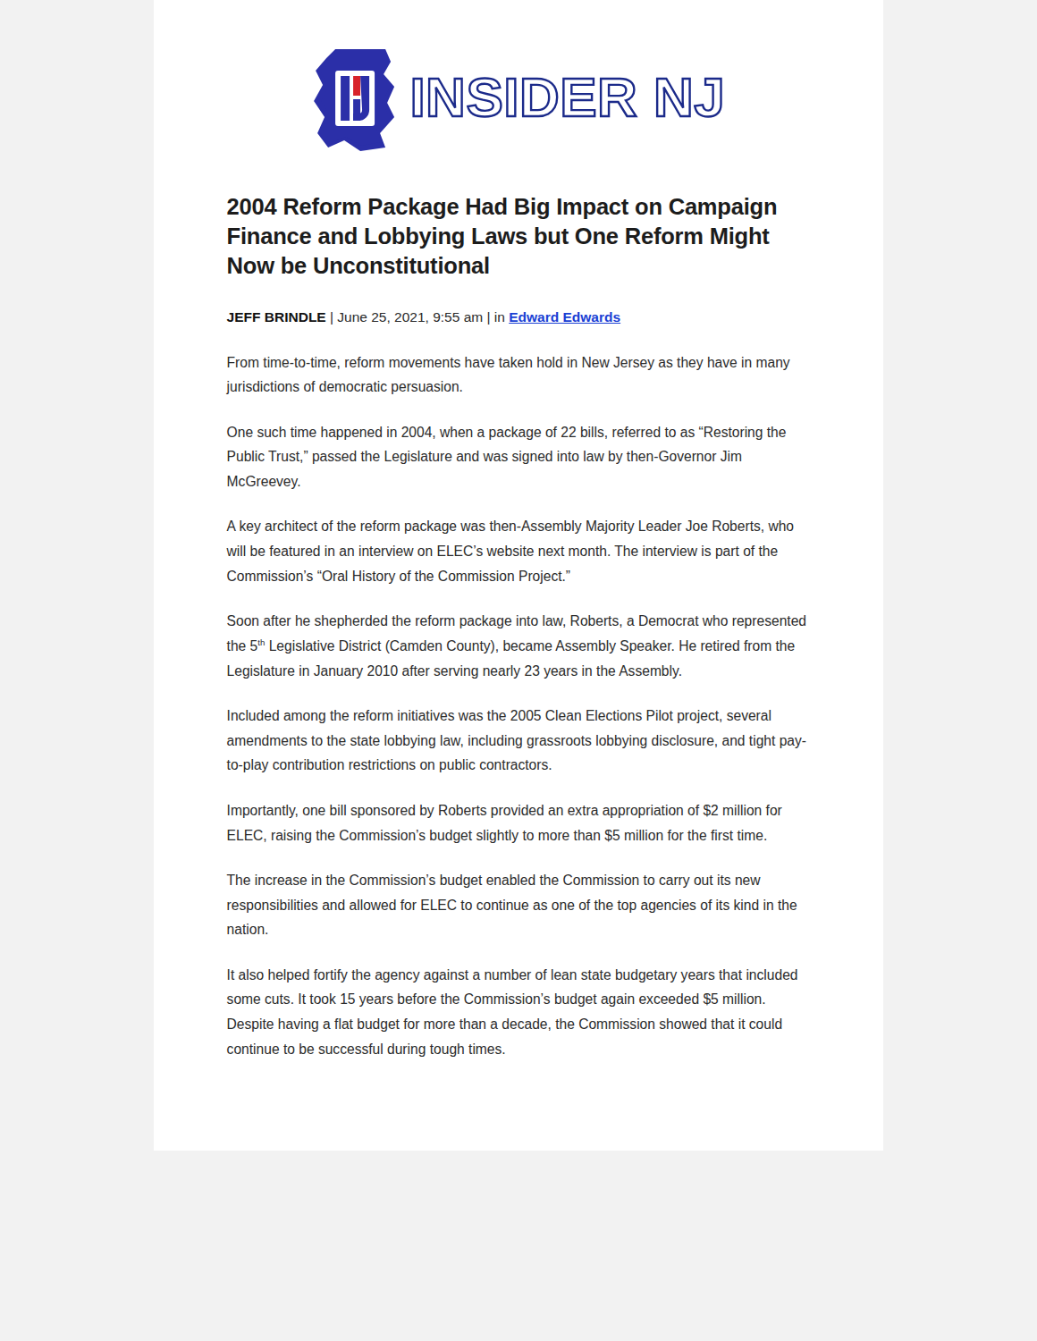INSIDER NJ
2004 Reform Package Had Big Impact on Campaign Finance and Lobbying Laws but One Reform Might Now be Unconstitutional
JEFF BRINDLE | June 25, 2021, 9:55 am | in Edward Edwards
From time-to-time, reform movements have taken hold in New Jersey as they have in many jurisdictions of democratic persuasion.
One such time happened in 2004, when a package of 22 bills, referred to as “Restoring the Public Trust,” passed the Legislature and was signed into law by then-Governor Jim McGreevey.
A key architect of the reform package was then-Assembly Majority Leader Joe Roberts, who will be featured in an interview on ELEC’s website next month. The interview is part of the Commission’s “Oral History of the Commission Project.”
Soon after he shepherded the reform package into law, Roberts, a Democrat who represented the 5th Legislative District (Camden County), became Assembly Speaker. He retired from the Legislature in January 2010 after serving nearly 23 years in the Assembly.
Included among the reform initiatives was the 2005 Clean Elections Pilot project, several amendments to the state lobbying law, including grassroots lobbying disclosure, and tight pay-to-play contribution restrictions on public contractors.
Importantly, one bill sponsored by Roberts provided an extra appropriation of $2 million for ELEC, raising the Commission’s budget slightly to more than $5 million for the first time.
The increase in the Commission’s budget enabled the Commission to carry out its new responsibilities and allowed for ELEC to continue as one of the top agencies of its kind in the nation.
It also helped fortify the agency against a number of lean state budgetary years that included some cuts. It took 15 years before the Commission’s budget again exceeded $5 million. Despite having a flat budget for more than a decade, the Commission showed that it could continue to be successful during tough times.